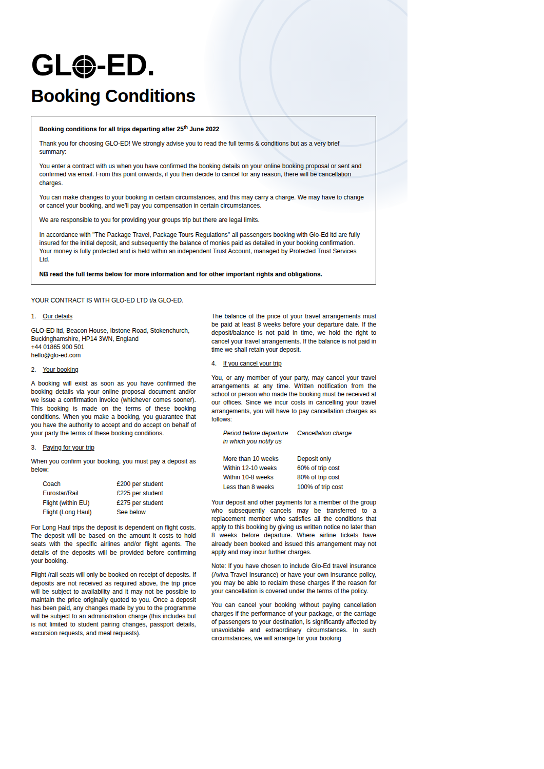GL -ED.
Booking Conditions
Booking conditions for all trips departing after 25th June 2022
Thank you for choosing GLO-ED! We strongly advise you to read the full terms & conditions but as a very brief summary:
You enter a contract with us when you have confirmed the booking details on your online booking proposal or sent and confirmed via email. From this point onwards, if you then decide to cancel for any reason, there will be cancellation charges.
You can make changes to your booking in certain circumstances, and this may carry a charge. We may have to change or cancel your booking, and we’ll pay you compensation in certain circumstances.
We are responsible to you for providing your groups trip but there are legal limits.
In accordance with ''The Package Travel, Package Tours Regulations'' all passengers booking with Glo-Ed ltd are fully insured for the initial deposit, and subsequently the balance of monies paid as detailed in your booking confirmation. Your money is fully protected and is held within an independent Trust Account, managed by Protected Trust Services Ltd.
NB read the full terms below for more information and for other important rights and obligations.
YOUR CONTRACT IS WITH GLO-ED LTD t/a GLO-ED.
1. Our details
GLO-ED ltd, Beacon House, Ibstone Road, Stokenchurch,
Buckinghamshire, HP14 3WN, England
+44 01865 900 501
hello@glo-ed.com
2. Your booking
A booking will exist as soon as you have confirmed the booking details via your online proposal document and/or we issue a confirmation invoice (whichever comes sooner). This booking is made on the terms of these booking conditions. When you make a booking, you guarantee that you have the authority to accept and do accept on behalf of your party the terms of these booking conditions.
3. Paying for your trip
When you confirm your booking, you must pay a deposit as below:
| Coach | £200 per student |
| Eurostar/Rail | £225 per student |
| Flight (within EU) | £275 per student |
| Flight (Long Haul) | See below |
For Long Haul trips the deposit is dependent on flight costs. The deposit will be based on the amount it costs to hold seats with the specific airlines and/or flight agents. The details of the deposits will be provided before confirming your booking.
Flight /rail seats will only be booked on receipt of deposits. If deposits are not received as required above, the trip price will be subject to availability and it may not be possible to maintain the price originally quoted to you. Once a deposit has been paid, any changes made by you to the programme will be subject to an administration charge (this includes but is not limited to student pairing changes, passport details, excursion requests, and meal requests).
The balance of the price of your travel arrangements must be paid at least 8 weeks before your departure date. If the deposit/balance is not paid in time, we hold the right to cancel your travel arrangements. If the balance is not paid in time we shall retain your deposit.
4. If you cancel your trip
You, or any member of your party, may cancel your travel arrangements at any time. Written notification from the school or person who made the booking must be received at our offices. Since we incur costs in cancelling your travel arrangements, you will have to pay cancellation charges as follows:
| Period before departure in which you notify us | Cancellation charge |
| More than 10 weeks | Deposit only |
| Within 12-10 weeks | 60% of trip cost |
| Within 10-8 weeks | 80% of trip cost |
| Less than 8 weeks | 100% of trip cost |
Your deposit and other payments for a member of the group who subsequently cancels may be transferred to a replacement member who satisfies all the conditions that apply to this booking by giving us written notice no later than 8 weeks before departure. Where airline tickets have already been booked and issued this arrangement may not apply and may incur further charges.
Note: If you have chosen to include Glo-Ed travel insurance (Aviva Travel Insurance) or have your own insurance policy, you may be able to reclaim these charges if the reason for your cancellation is covered under the terms of the policy.
You can cancel your booking without paying cancellation charges if the performance of your package, or the carriage of passengers to your destination, is significantly affected by unavoidable and extraordinary circumstances. In such circumstances, we will arrange for your booking